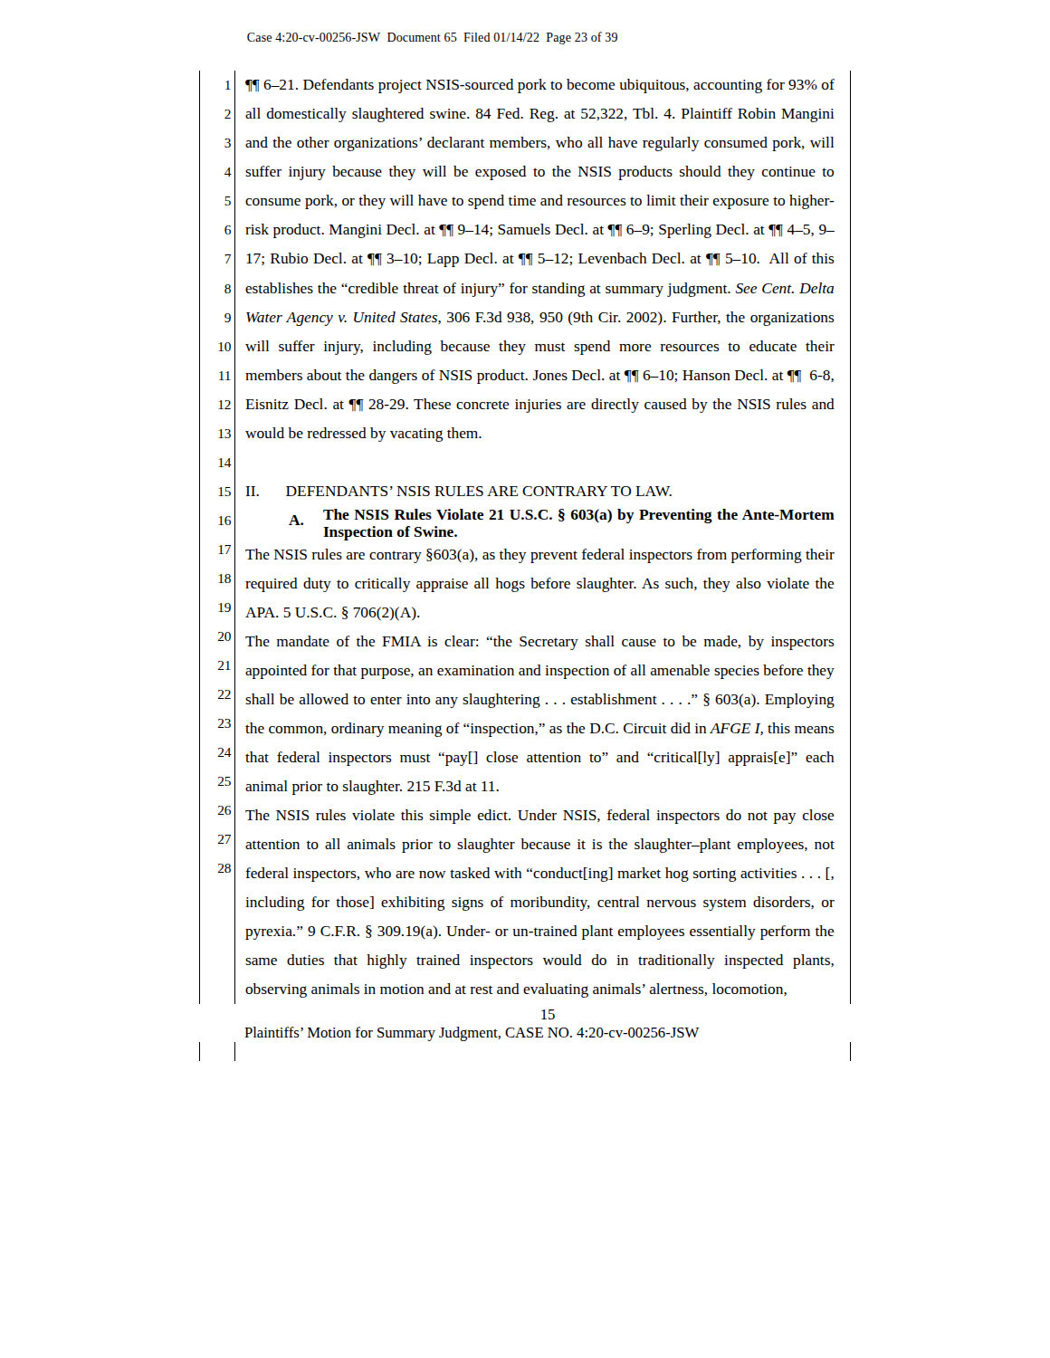Case 4:20-cv-00256-JSW Document 65 Filed 01/14/22 Page 23 of 39
1
2
3
4
5
6
7
8
9
10
11
12
13
14
15
16
17
18
19
20
21
22
23
24
25
26
27
28
¶¶ 6–21. Defendants project NSIS-sourced pork to become ubiquitous, accounting for 93% of all domestically slaughtered swine. 84 Fed. Reg. at 52,322, Tbl. 4. Plaintiff Robin Mangini and the other organizations’ declarant members, who all have regularly consumed pork, will suffer injury because they will be exposed to the NSIS products should they continue to consume pork, or they will have to spend time and resources to limit their exposure to higher-risk product. Mangini Decl. at ¶¶ 9–14; Samuels Decl. at ¶¶ 6–9; Sperling Decl. at ¶¶ 4–5, 9–17; Rubio Decl. at ¶¶ 3–10; Lapp Decl. at ¶¶ 5–12; Levenbach Decl. at ¶¶ 5–10. All of this establishes the “credible threat of injury” for standing at summary judgment. See Cent. Delta Water Agency v. United States, 306 F.3d 938, 950 (9th Cir. 2002). Further, the organizations will suffer injury, including because they must spend more resources to educate their members about the dangers of NSIS product. Jones Decl. at ¶¶ 6–10; Hanson Decl. at ¶¶ 6-8, Eisnitz Decl. at ¶¶ 28-29. These concrete injuries are directly caused by the NSIS rules and would be redressed by vacating them.
II.
DEFENDANTS’ NSIS RULES ARE CONTRARY TO LAW.
A.
The NSIS Rules Violate 21 U.S.C. § 603(a) by Preventing the Ante-Mortem Inspection of Swine.
The NSIS rules are contrary §603(a), as they prevent federal inspectors from performing their required duty to critically appraise all hogs before slaughter. As such, they also violate the APA. 5 U.S.C. § 706(2)(A).
The mandate of the FMIA is clear: “the Secretary shall cause to be made, by inspectors appointed for that purpose, an examination and inspection of all amenable species before they shall be allowed to enter into any slaughtering . . . establishment . . . .” § 603(a). Employing the common, ordinary meaning of “inspection,” as the D.C. Circuit did in AFGE I, this means that federal inspectors must “pay[] close attention to” and “critical[ly] apprais[e]” each animal prior to slaughter. 215 F.3d at 11.
The NSIS rules violate this simple edict. Under NSIS, federal inspectors do not pay close attention to all animals prior to slaughter because it is the slaughter–plant employees, not federal inspectors, who are now tasked with “conduct[ing] market hog sorting activities . . . [, including for those] exhibiting signs of moribundity, central nervous system disorders, or pyrexia.” 9 C.F.R. § 309.19(a). Under- or un-trained plant employees essentially perform the same duties that highly trained inspectors would do in traditionally inspected plants, observing animals in motion and at rest and evaluating animals’ alertness, locomotion,
15
Plaintiffs’ Motion for Summary Judgment, CASE NO. 4:20-cv-00256-JSW